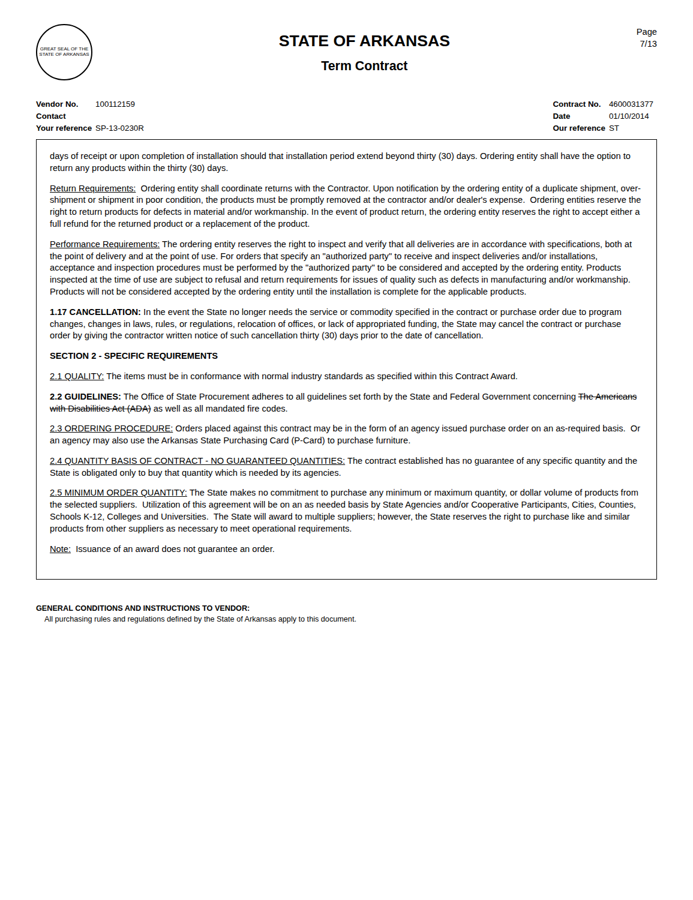GREAT SEAL OF THE STATE OF ARKANSAS
STATE OF ARKANSAS
Term Contract
Page
7/13
| Vendor No. | 100112159 |
| Contact | |
| Your reference | SP-13-0230R |
| Contract No. | 4600031377 |
| Date | 01/10/2014 |
| Our reference | ST |
days of receipt or upon completion of installation should that installation period extend beyond thirty (30) days. Ordering entity shall have the option to return any products within the thirty (30) days.
Return Requirements: Ordering entity shall coordinate returns with the Contractor. Upon notification by the ordering entity of a duplicate shipment, over-shipment or shipment in poor condition, the products must be promptly removed at the contractor and/or dealer's expense. Ordering entities reserve the right to return products for defects in material and/or workmanship. In the event of product return, the ordering entity reserves the right to accept either a full refund for the returned product or a replacement of the product.
Performance Requirements: The ordering entity reserves the right to inspect and verify that all deliveries are in accordance with specifications, both at the point of delivery and at the point of use. For orders that specify an "authorized party" to receive and inspect deliveries and/or installations, acceptance and inspection procedures must be performed by the "authorized party" to be considered and accepted by the ordering entity. Products inspected at the time of use are subject to refusal and return requirements for issues of quality such as defects in manufacturing and/or workmanship. Products will not be considered accepted by the ordering entity until the installation is complete for the applicable products.
1.17 CANCELLATION: In the event the State no longer needs the service or commodity specified in the contract or purchase order due to program changes, changes in laws, rules, or regulations, relocation of offices, or lack of appropriated funding, the State may cancel the contract or purchase order by giving the contractor written notice of such cancellation thirty (30) days prior to the date of cancellation.
SECTION 2 - SPECIFIC REQUIREMENTS
2.1 QUALITY: The items must be in conformance with normal industry standards as specified within this Contract Award.
2.2 GUIDELINES: The Office of State Procurement adheres to all guidelines set forth by the State and Federal Government concerning The Americans with Disabilities Act (ADA) as well as all mandated fire codes.
2.3 ORDERING PROCEDURE: Orders placed against this contract may be in the form of an agency issued purchase order on an as-required basis. Or an agency may also use the Arkansas State Purchasing Card (P-Card) to purchase furniture.
2.4 QUANTITY BASIS OF CONTRACT - NO GUARANTEED QUANTITIES: The contract established has no guarantee of any specific quantity and the State is obligated only to buy that quantity which is needed by its agencies.
2.5 MINIMUM ORDER QUANTITY: The State makes no commitment to purchase any minimum or maximum quantity, or dollar volume of products from the selected suppliers. Utilization of this agreement will be on an as needed basis by State Agencies and/or Cooperative Participants, Cities, Counties, Schools K-12, Colleges and Universities. The State will award to multiple suppliers; however, the State reserves the right to purchase like and similar products from other suppliers as necessary to meet operational requirements.
Note: Issuance of an award does not guarantee an order.
GENERAL CONDITIONS AND INSTRUCTIONS TO VENDOR:
All purchasing rules and regulations defined by the State of Arkansas apply to this document.